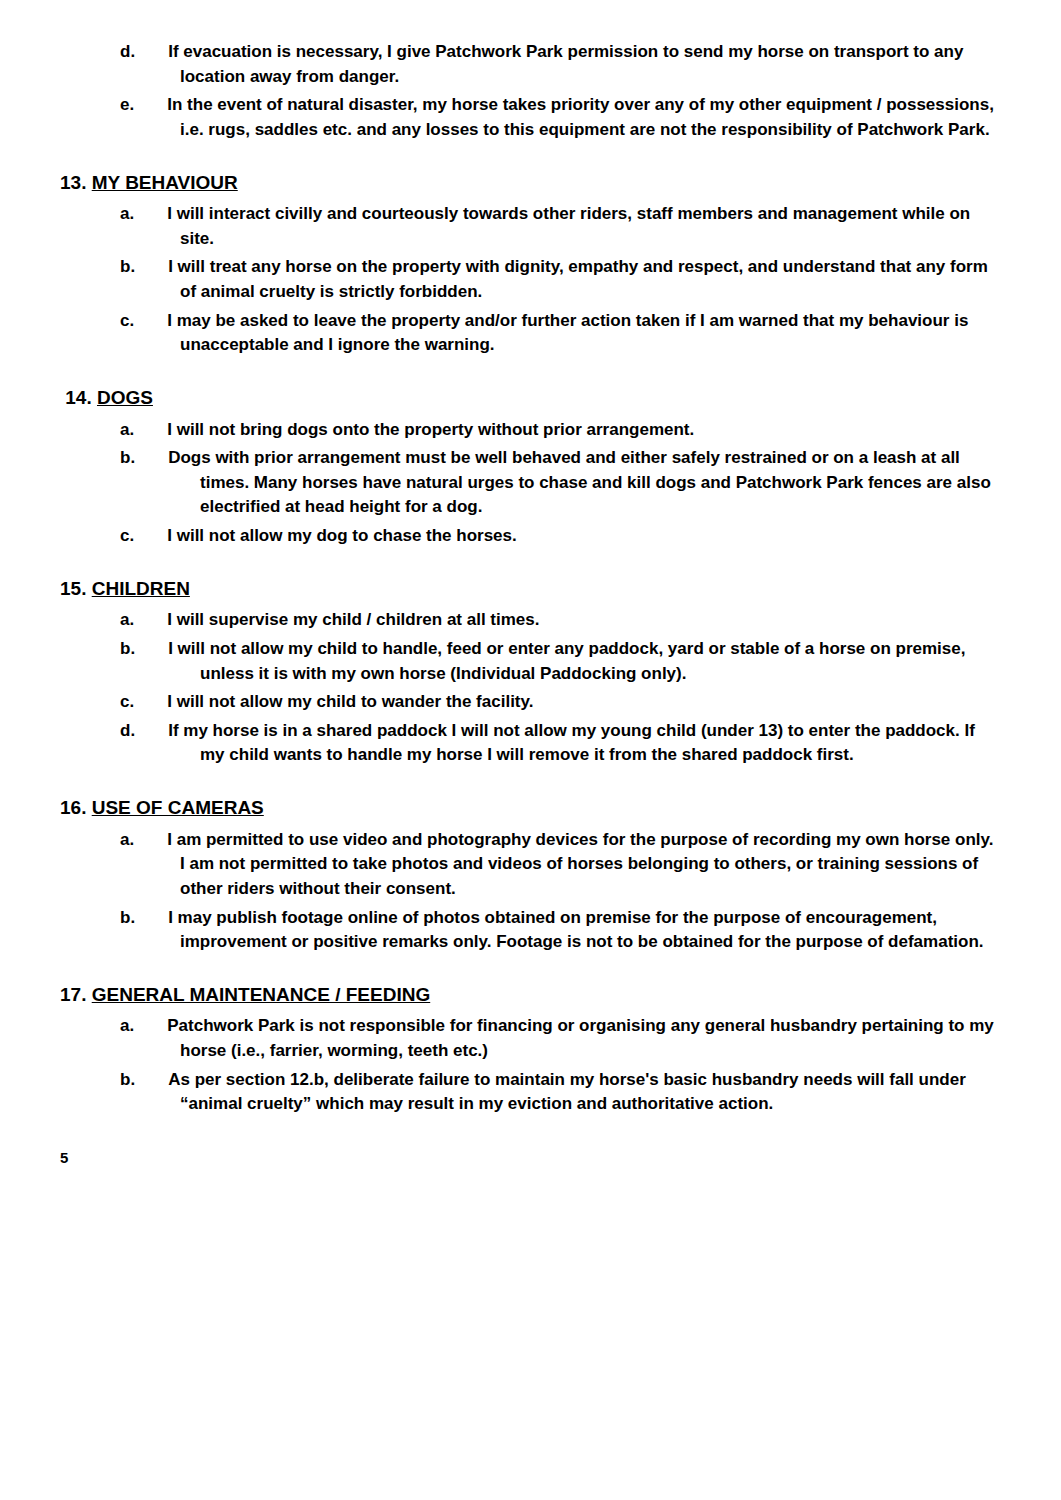d. If evacuation is necessary, I give Patchwork Park permission to send my horse on transport to any location away from danger.
e. In the event of natural disaster, my horse takes priority over any of my other equipment / possessions, i.e. rugs, saddles etc. and any losses to this equipment are not the responsibility of Patchwork Park.
13. MY BEHAVIOUR
a. I will interact civilly and courteously towards other riders, staff members and management while on site.
b. I will treat any horse on the property with dignity, empathy and respect, and understand that any form of animal cruelty is strictly forbidden.
c. I may be asked to leave the property and/or further action taken if I am warned that my behaviour is unacceptable and I ignore the warning.
14. DOGS
a. I will not bring dogs onto the property without prior arrangement.
b. Dogs with prior arrangement must be well behaved and either safely restrained or on a leash at all times. Many horses have natural urges to chase and kill dogs and Patchwork Park fences are also electrified at head height for a dog.
c. I will not allow my dog to chase the horses.
15. CHILDREN
a. I will supervise my child / children at all times.
b. I will not allow my child to handle, feed or enter any paddock, yard or stable of a horse on premise, unless it is with my own horse (Individual Paddocking only).
c. I will not allow my child to wander the facility.
d. If my horse is in a shared paddock I will not allow my young child (under 13) to enter the paddock. If my child wants to handle my horse I will remove it from the shared paddock first.
16. USE OF CAMERAS
a. I am permitted to use video and photography devices for the purpose of recording my own horse only. I am not permitted to take photos and videos of horses belonging to others, or training sessions of other riders without their consent.
b. I may publish footage online of photos obtained on premise for the purpose of encouragement, improvement or positive remarks only. Footage is not to be obtained for the purpose of defamation.
17. GENERAL MAINTENANCE / FEEDING
a. Patchwork Park is not responsible for financing or organising any general husbandry pertaining to my horse (i.e., farrier, worming, teeth etc.)
b. As per section 12.b, deliberate failure to maintain my horse's basic husbandry needs will fall under “animal cruelty” which may result in my eviction and authoritative action.
5